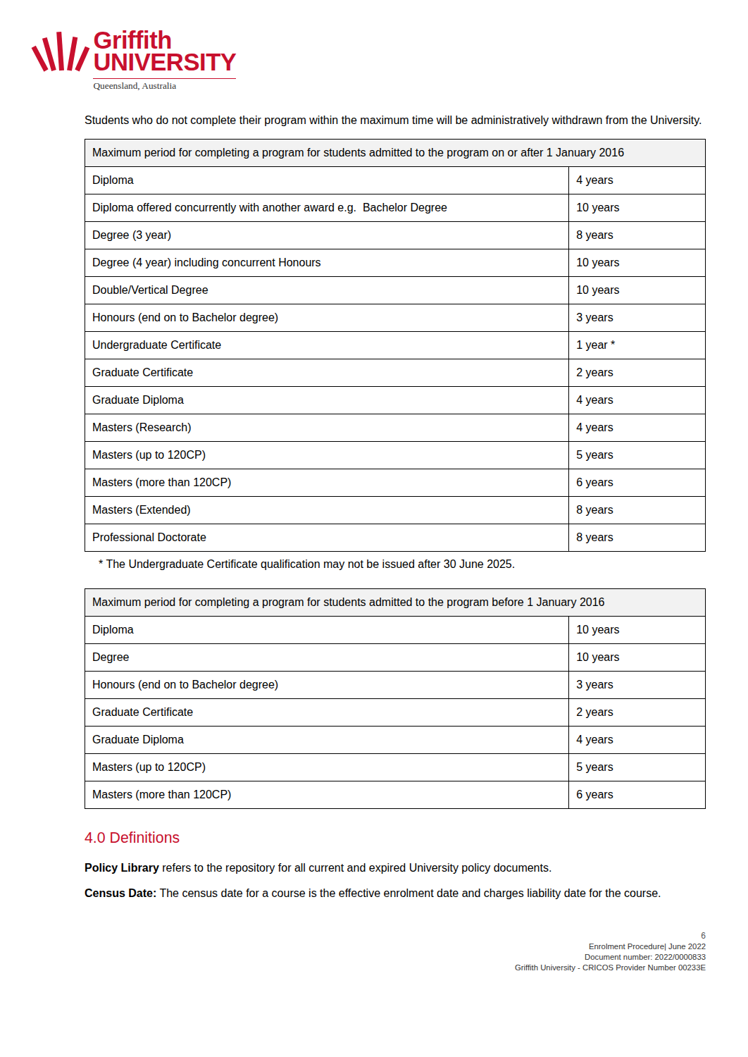Griffith UNIVERSITY Queensland, Australia
Students who do not complete their program within the maximum time will be administratively withdrawn from the University.
| Maximum period for completing a program for students admitted to the program on or after 1 January 2016 |
| --- |
| Diploma | 4 years |
| Diploma offered concurrently with another award e.g. Bachelor Degree | 10 years |
| Degree (3 year) | 8 years |
| Degree (4 year) including concurrent Honours | 10 years |
| Double/Vertical Degree | 10 years |
| Honours (end on to Bachelor degree) | 3 years |
| Undergraduate Certificate | 1 year * |
| Graduate Certificate | 2 years |
| Graduate Diploma | 4 years |
| Masters (Research) | 4 years |
| Masters (up to 120CP) | 5 years |
| Masters (more than 120CP) | 6 years |
| Masters (Extended) | 8 years |
| Professional Doctorate | 8 years |
* The Undergraduate Certificate qualification may not be issued after 30 June 2025.
| Maximum period for completing a program for students admitted to the program before 1 January 2016 |
| --- |
| Diploma | 10 years |
| Degree | 10 years |
| Honours (end on to Bachelor degree) | 3 years |
| Graduate Certificate | 2 years |
| Graduate Diploma | 4 years |
| Masters (up to 120CP) | 5 years |
| Masters (more than 120CP) | 6 years |
4.0 Definitions
Policy Library refers to the repository for all current and expired University policy documents.
Census Date: The census date for a course is the effective enrolment date and charges liability date for the course.
6
Enrolment Procedure| June 2022
Document number: 2022/0000833
Griffith University - CRICOS Provider Number 00233E